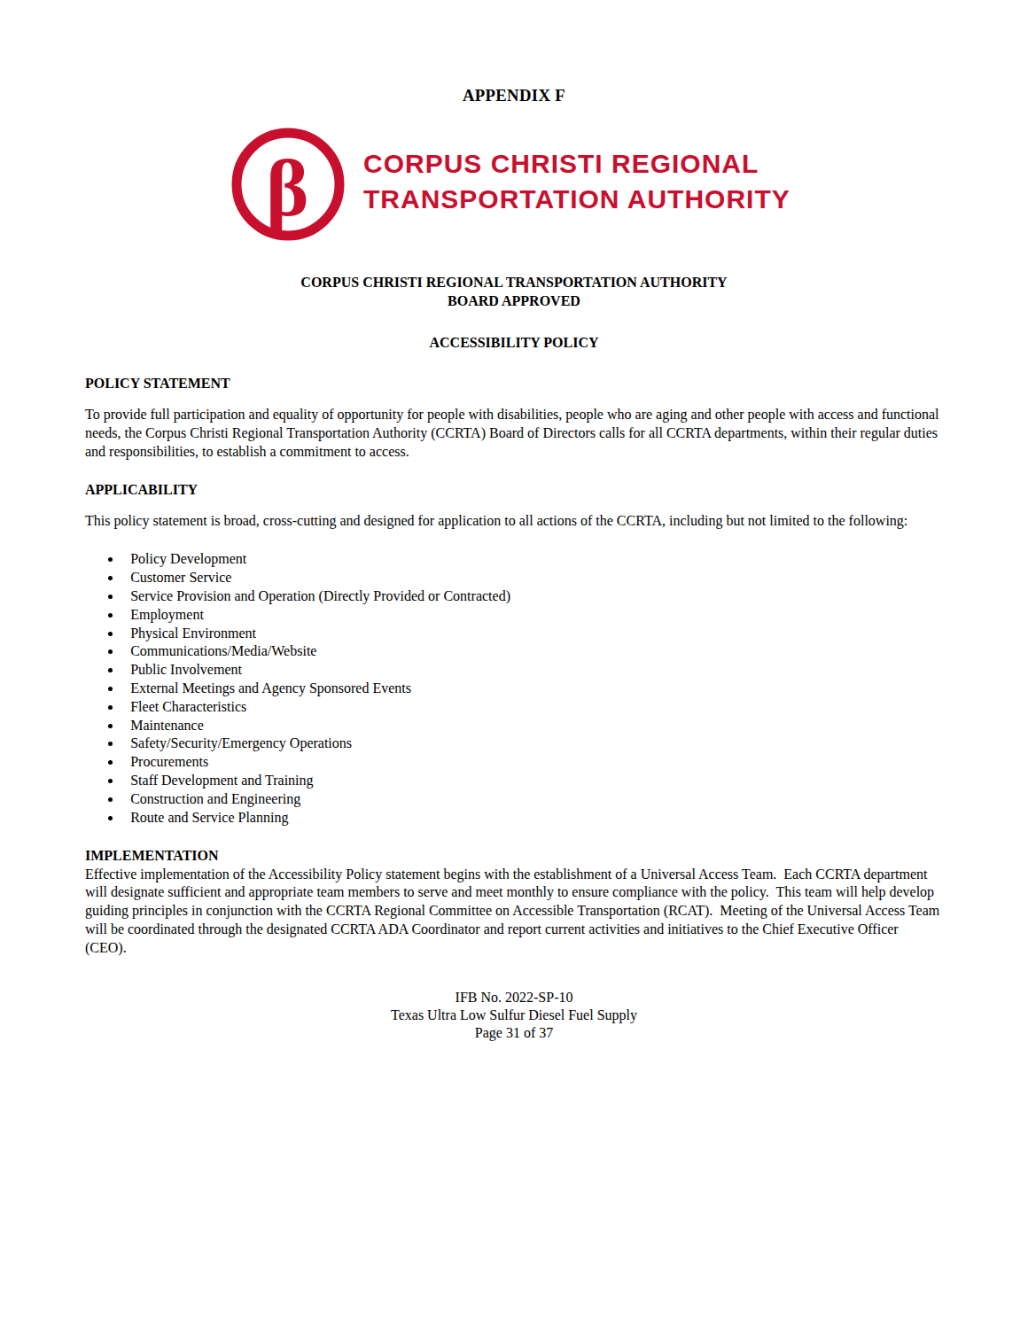APPENDIX F
β CORPUS CHRISTI REGIONAL TRANSPORTATION AUTHORITY
CORPUS CHRISTI REGIONAL TRANSPORTATION AUTHORITY
BOARD APPROVED
ACCESSIBILITY POLICY
POLICY STATEMENT
To provide full participation and equality of opportunity for people with disabilities, people who are aging and other people with access and functional needs, the Corpus Christi Regional Transportation Authority (CCRTA) Board of Directors calls for all CCRTA departments, within their regular duties and responsibilities, to establish a commitment to access.
APPLICABILITY
This policy statement is broad, cross-cutting and designed for application to all actions of the CCRTA, including but not limited to the following:
Policy Development
Customer Service
Service Provision and Operation (Directly Provided or Contracted)
Employment
Physical Environment
Communications/Media/Website
Public Involvement
External Meetings and Agency Sponsored Events
Fleet Characteristics
Maintenance
Safety/Security/Emergency Operations
Procurements
Staff Development and Training
Construction and Engineering
Route and Service Planning
IMPLEMENTATION
Effective implementation of the Accessibility Policy statement begins with the establishment of a Universal Access Team. Each CCRTA department will designate sufficient and appropriate team members to serve and meet monthly to ensure compliance with the policy. This team will help develop guiding principles in conjunction with the CCRTA Regional Committee on Accessible Transportation (RCAT). Meeting of the Universal Access Team will be coordinated through the designated CCRTA ADA Coordinator and report current activities and initiatives to the Chief Executive Officer (CEO).
IFB No. 2022-SP-10
Texas Ultra Low Sulfur Diesel Fuel Supply
Page 31 of 37